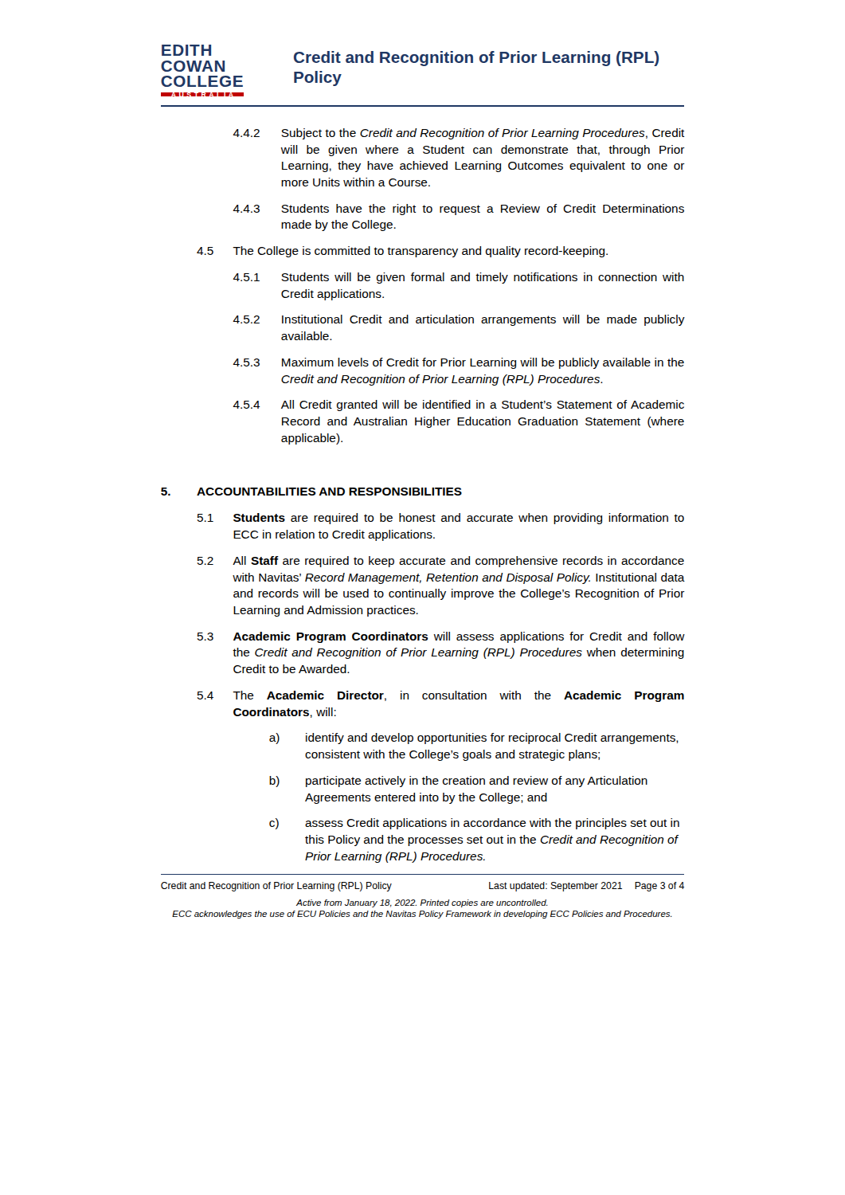Edith Cowan College
Australia
Credit and Recognition of Prior Learning (RPL) Policy
4.4.2
Subject to the Credit and Recognition of Prior Learning Procedures, Credit will be given where a Student can demonstrate that, through Prior Learning, they have achieved Learning Outcomes equivalent to one or more Units within a Course.
4.4.3
Students have the right to request a Review of Credit Determinations made by the College.
4.5
The College is committed to transparency and quality record-keeping.
4.5.1
Students will be given formal and timely notifications in connection with Credit applications.
4.5.2
Institutional Credit and articulation arrangements will be made publicly available.
4.5.3
Maximum levels of Credit for Prior Learning will be publicly available in the Credit and Recognition of Prior Learning (RPL) Procedures.
4.5.4
All Credit granted will be identified in a Student’s Statement of Academic Record and Australian Higher Education Graduation Statement (where applicable).
5. ACCOUNTABILITIES AND RESPONSIBILITIES
5.1
Students are required to be honest and accurate when providing information to ECC in relation to Credit applications.
5.2
All Staff are required to keep accurate and comprehensive records in accordance with Navitas’ Record Management, Retention and Disposal Policy. Institutional data and records will be used to continually improve the College’s Recognition of Prior Learning and Admission practices.
5.3
Academic Program Coordinators will assess applications for Credit and follow the Credit and Recognition of Prior Learning (RPL) Procedures when determining Credit to be Awarded.
5.4
The Academic Director, in consultation with the Academic Program Coordinators, will:
a)
identify and develop opportunities for reciprocal Credit arrangements, consistent with the College’s goals and strategic plans;
b)
participate actively in the creation and review of any Articulation Agreements entered into by the College; and
c)
assess Credit applications in accordance with the principles set out in this Policy and the processes set out in the Credit and Recognition of Prior Learning (RPL) Procedures.
Credit and Recognition of Prior Learning (RPL) Policy
Last updated: September 2021
Page 3 of 4
Active from January 18, 2022. Printed copies are uncontrolled.
ECC acknowledges the use of ECU Policies and the Navitas Policy Framework in developing ECC Policies and Procedures.